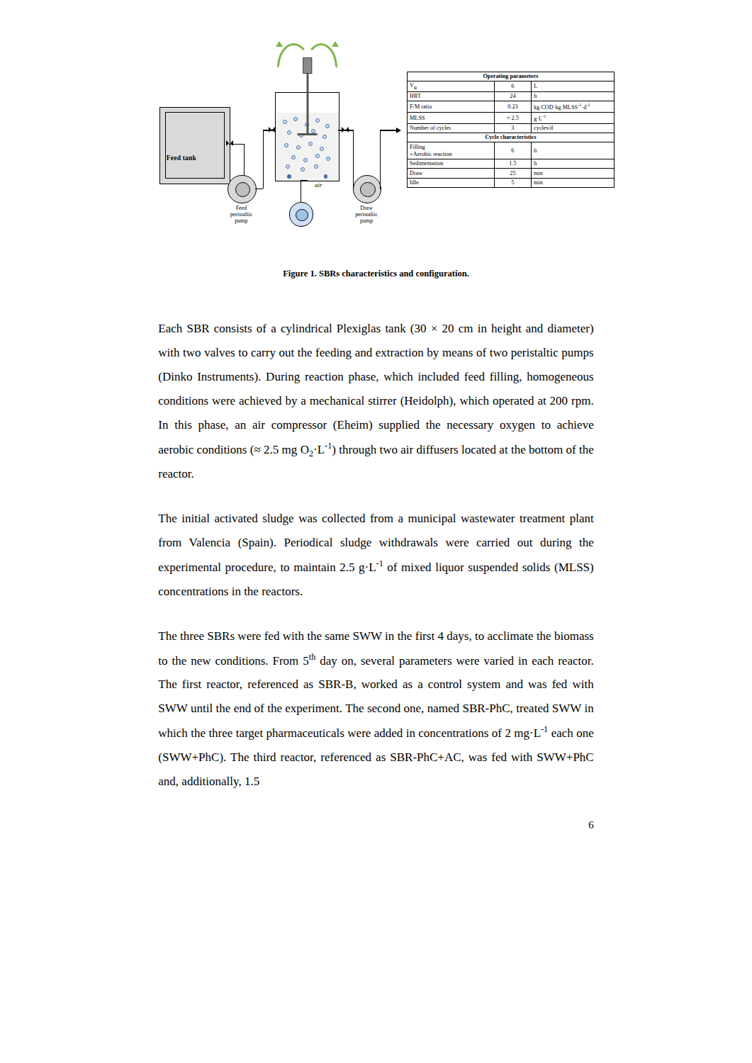Feed tank
Feed
peristaltic
pump
air
Draw
peristaltic
pump
| Operating parameters |
| --- |
| V R | 6 | L |
| HRT | 24 | h |
| F/M ratio | 0.23 | kg COD·kg MLSS -1 ·d -1 |
| MLSS | ≈ 2.5 | g·L -1 |
| Number of cycles | 3 | cycles/d |
| Cycle characteristics |
| Filling +Aerobic reaction | 6 | h |
| Sedimentation | 1.5 | h |
| Draw | 25 | min |
| Idle | 5 | min |
Figure 1. SBRs characteristics and configuration.
Each SBR consists of a cylindrical Plexiglas tank (30 × 20 cm in height and diameter) with two valves to carry out the feeding and extraction by means of two peristaltic pumps (Dinko Instruments). During reaction phase, which included feed filling, homogeneous conditions were achieved by a mechanical stirrer (Heidolph), which operated at 200 rpm. In this phase, an air compressor (Eheim) supplied the necessary oxygen to achieve aerobic conditions (≈ 2.5 mg O2·L-1) through two air diffusers located at the bottom of the reactor.
The initial activated sludge was collected from a municipal wastewater treatment plant from Valencia (Spain). Periodical sludge withdrawals were carried out during the experimental procedure, to maintain 2.5 g·L-1 of mixed liquor suspended solids (MLSS) concentrations in the reactors.
The three SBRs were fed with the same SWW in the first 4 days, to acclimate the biomass to the new conditions. From 5th day on, several parameters were varied in each reactor. The first reactor, referenced as SBR-B, worked as a control system and was fed with SWW until the end of the experiment. The second one, named SBR-PhC, treated SWW in which the three target pharmaceuticals were added in concentrations of 2 mg·L-1 each one (SWW+PhC). The third reactor, referenced as SBR-PhC+AC, was fed with SWW+PhC and, additionally, 1.5
6